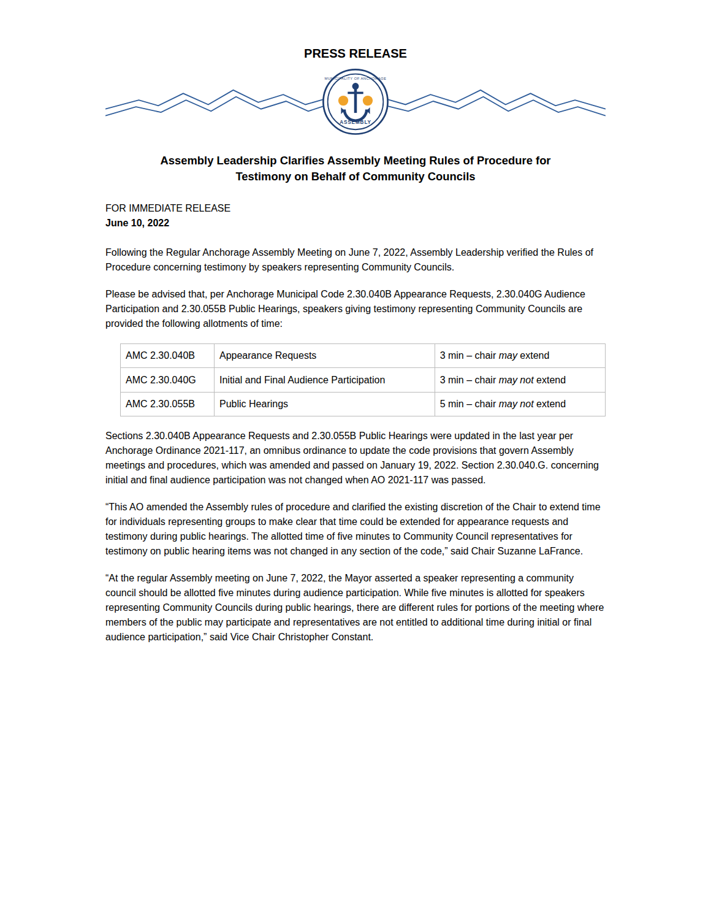PRESS RELEASE
ASSEMBLY MUNICIPALITY OF ANCHORAGE
Assembly Leadership Clarifies Assembly Meeting Rules of Procedure for
Testimony on Behalf of Community Councils
FOR IMMEDIATE RELEASE June 10, 2022
Following the Regular Anchorage Assembly Meeting on June 7, 2022, Assembly Leadership verified the Rules of Procedure concerning testimony by speakers representing Community Councils.
Please be advised that, per Anchorage Municipal Code 2.30.040B Appearance Requests, 2.30.040G Audience Participation and 2.30.055B Public Hearings, speakers giving testimony representing Community Councils are provided the following allotments of time:
| AMC 2.30.040B | Appearance Requests | 3 min – chair may extend |
| AMC 2.30.040G | Initial and Final Audience Participation | 3 min – chair may not extend |
| AMC 2.30.055B | Public Hearings | 5 min – chair may not extend |
Sections 2.30.040B Appearance Requests and 2.30.055B Public Hearings were updated in the last year per Anchorage Ordinance 2021-117, an omnibus ordinance to update the code provisions that govern Assembly meetings and procedures, which was amended and passed on January 19, 2022. Section 2.30.040.G. concerning initial and final audience participation was not changed when AO 2021-117 was passed.
“This AO amended the Assembly rules of procedure and clarified the existing discretion of the Chair to extend time for individuals representing groups to make clear that time could be extended for appearance requests and testimony during public hearings. The allotted time of five minutes to Community Council representatives for testimony on public hearing items was not changed in any section of the code,” said Chair Suzanne LaFrance.
“At the regular Assembly meeting on June 7, 2022, the Mayor asserted a speaker representing a community council should be allotted five minutes during audience participation. While five minutes is allotted for speakers representing Community Councils during public hearings, there are different rules for portions of the meeting where members of the public may participate and representatives are not entitled to additional time during initial or final audience participation,” said Vice Chair Christopher Constant.